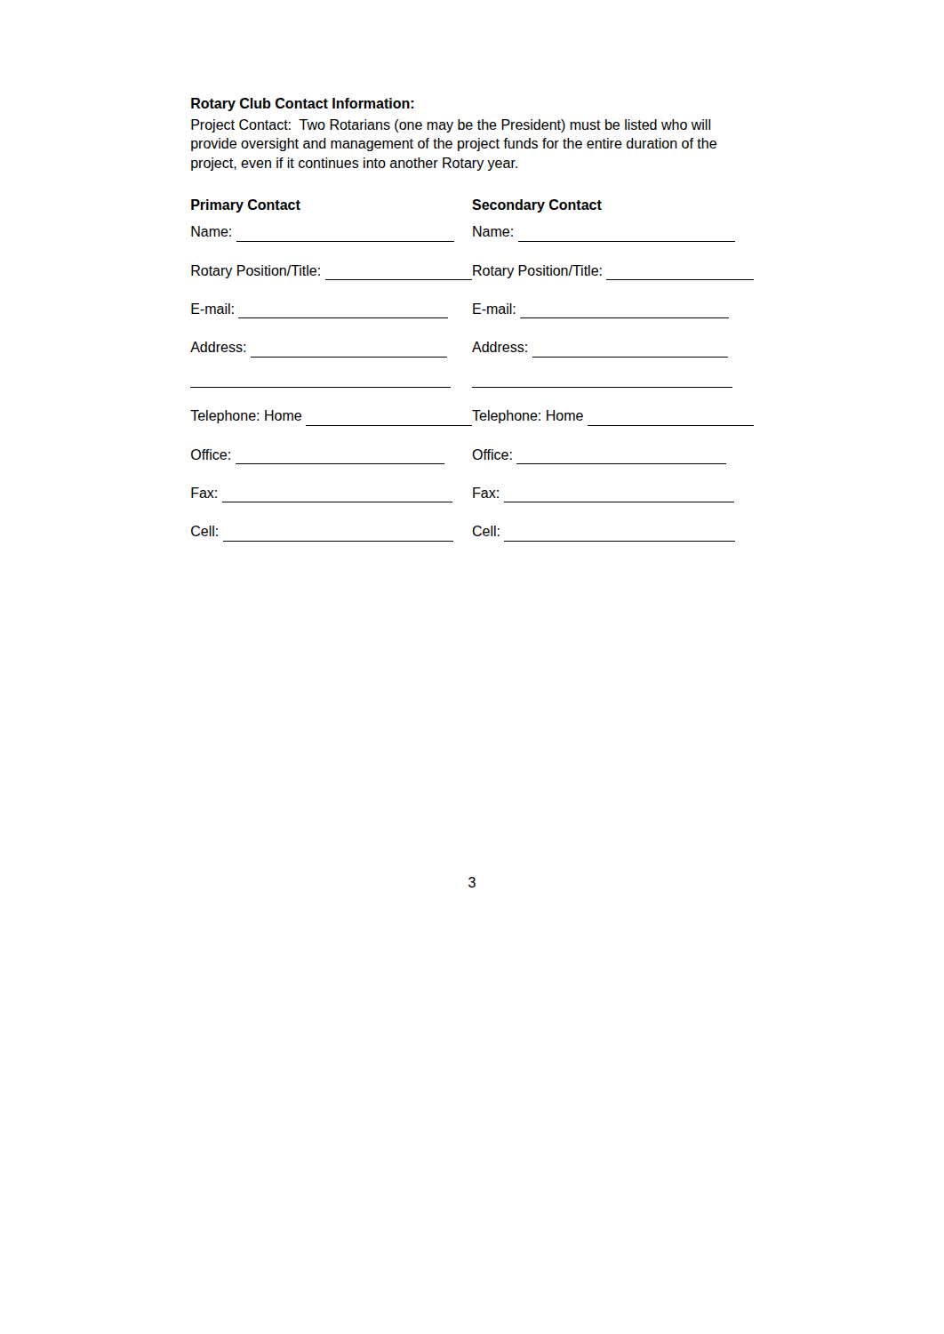Rotary Club Contact Information:
Project Contact: Two Rotarians (one may be the President) must be listed who will provide oversight and management of the project funds for the entire duration of the project, even if it continues into another Rotary year.
| Primary Contact Name: Rotary Position/Title: E-mail: Address: Telephone: Home Office: Fax: Cell: | Secondary Contact Name: Rotary Position/Title: E-mail: Address: Telephone: Home Office: Fax: Cell: |
3